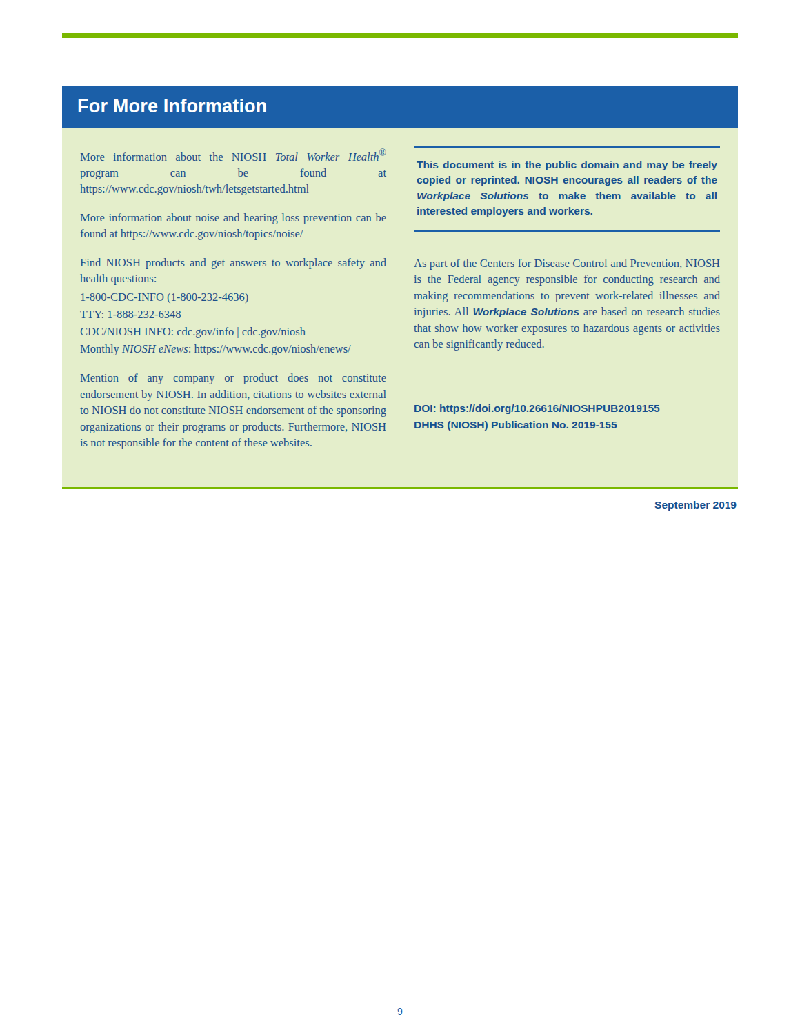For More Information
More information about the NIOSH Total Worker Health® program can be found at https://www.cdc.gov/niosh/twh/letsgetstarted.html
More information about noise and hearing loss prevention can be found at https://www.cdc.gov/niosh/topics/noise/
Find NIOSH products and get answers to workplace safety and health questions:
1-800-CDC-INFO (1-800-232-4636)
TTY: 1-888-232-6348
CDC/NIOSH INFO: cdc.gov/info | cdc.gov/niosh
Monthly NIOSH eNews: https://www.cdc.gov/niosh/enews/
Mention of any company or product does not constitute endorsement by NIOSH. In addition, citations to websites external to NIOSH do not constitute NIOSH endorsement of the sponsoring organizations or their programs or products. Furthermore, NIOSH is not responsible for the content of these websites.
This document is in the public domain and may be freely copied or reprinted. NIOSH encourages all readers of the Workplace Solutions to make them available to all interested employers and workers.
As part of the Centers for Disease Control and Prevention, NIOSH is the Federal agency responsible for conducting research and making recommendations to prevent work-related illnesses and injuries. All Workplace Solutions are based on research studies that show how worker exposures to hazardous agents or activities can be significantly reduced.
DOI: https://doi.org/10.26616/NIOSHPUB2019155
DHHS (NIOSH) Publication No. 2019-155
September 2019
9